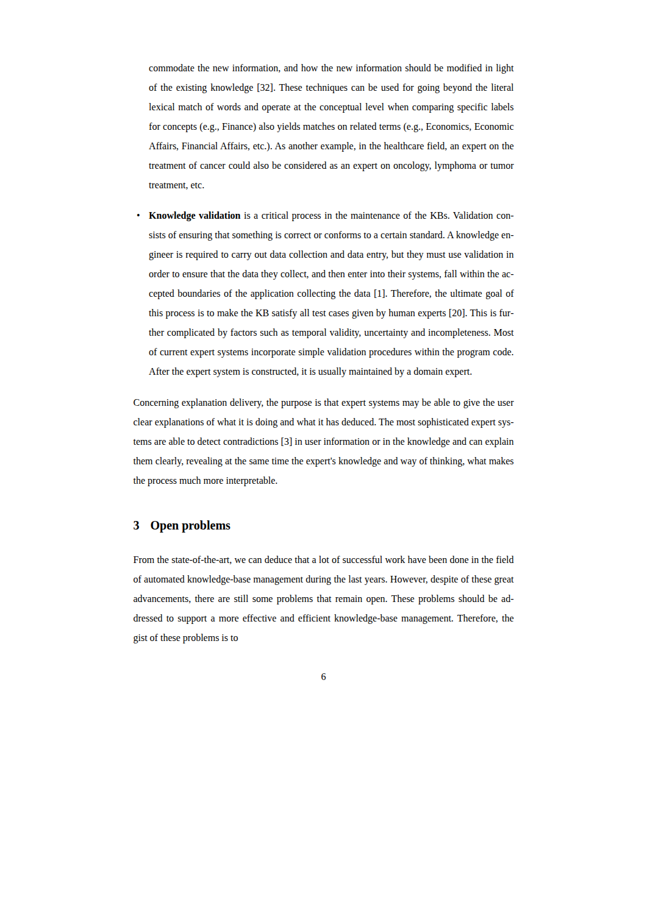commodate the new information, and how the new information should be modified in light of the existing knowledge [32]. These techniques can be used for going beyond the literal lexical match of words and operate at the conceptual level when comparing specific labels for concepts (e.g., Finance) also yields matches on related terms (e.g., Economics, Economic Affairs, Financial Affairs, etc.). As another example, in the healthcare field, an expert on the treatment of cancer could also be considered as an expert on oncology, lymphoma or tumor treatment, etc.
Knowledge validation is a critical process in the maintenance of the KBs. Validation consists of ensuring that something is correct or conforms to a certain standard. A knowledge engineer is required to carry out data collection and data entry, but they must use validation in order to ensure that the data they collect, and then enter into their systems, fall within the accepted boundaries of the application collecting the data [1]. Therefore, the ultimate goal of this process is to make the KB satisfy all test cases given by human experts [20]. This is further complicated by factors such as temporal validity, uncertainty and incompleteness. Most of current expert systems incorporate simple validation procedures within the program code. After the expert system is constructed, it is usually maintained by a domain expert.
Concerning explanation delivery, the purpose is that expert systems may be able to give the user clear explanations of what it is doing and what it has deduced. The most sophisticated expert systems are able to detect contradictions [3] in user information or in the knowledge and can explain them clearly, revealing at the same time the expert's knowledge and way of thinking, what makes the process much more interpretable.
3 Open problems
From the state-of-the-art, we can deduce that a lot of successful work have been done in the field of automated knowledge-base management during the last years. However, despite of these great advancements, there are still some problems that remain open. These problems should be addressed to support a more effective and efficient knowledge-base management. Therefore, the gist of these problems is to
6